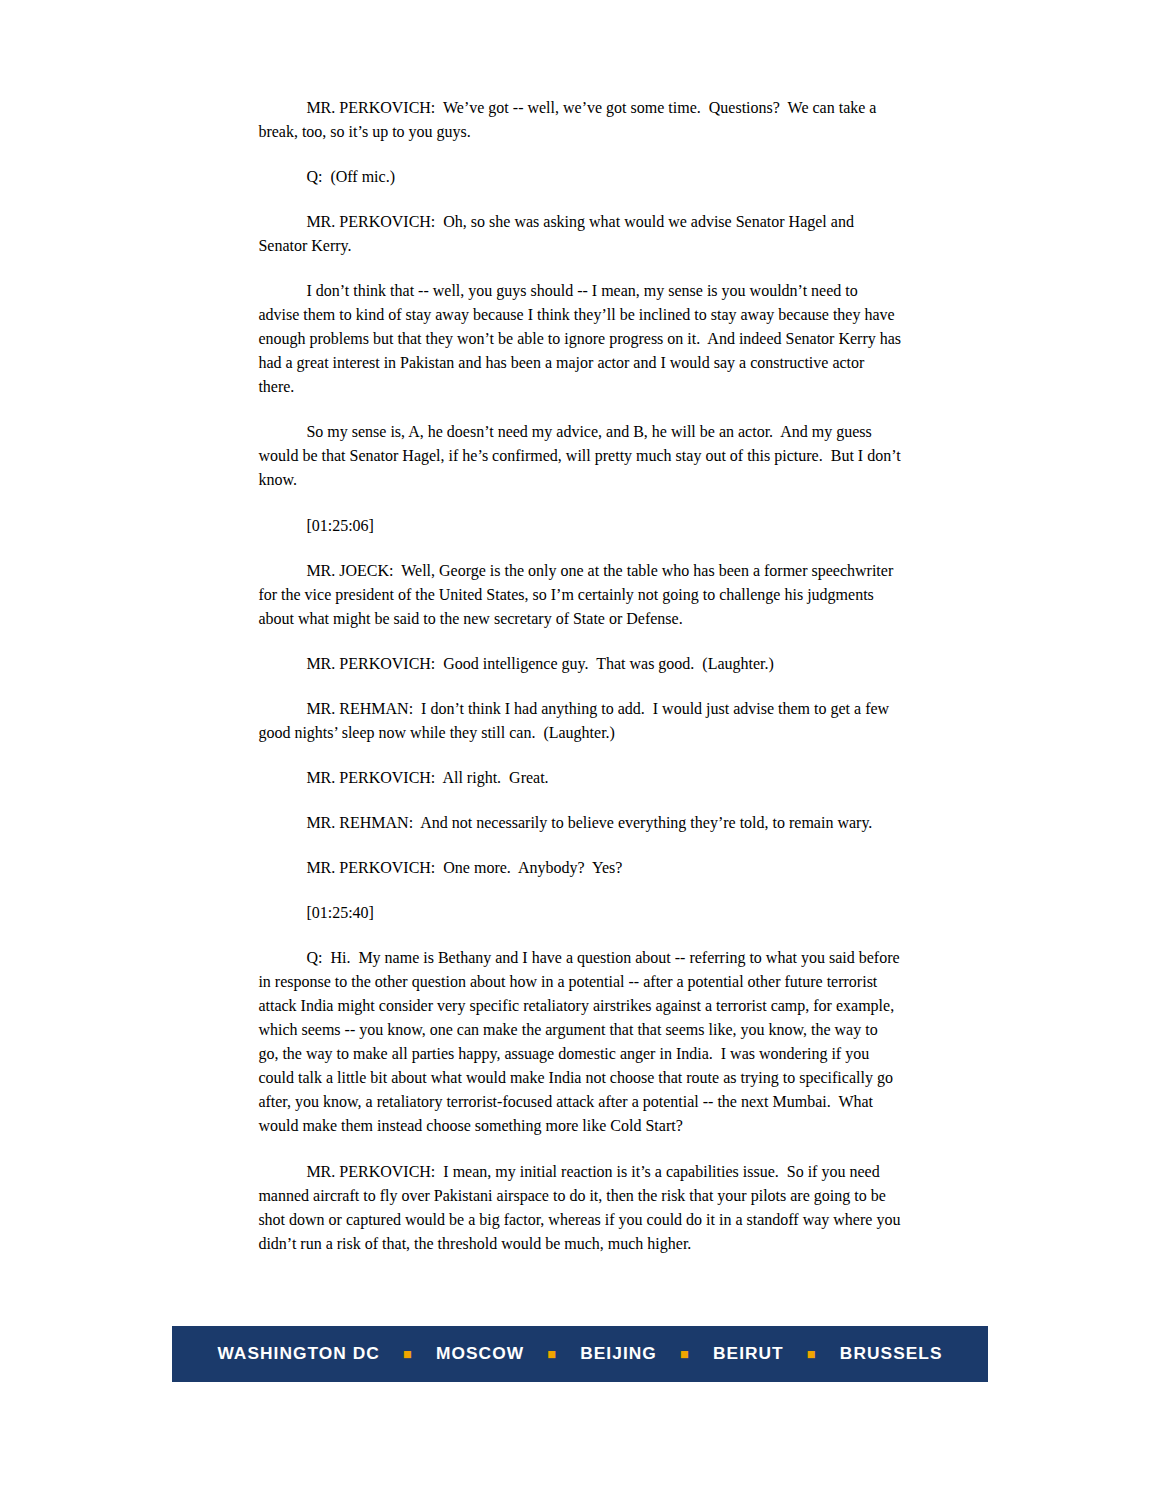MR. PERKOVICH: We’ve got -- well, we’ve got some time. Questions? We can take a break, too, so it’s up to you guys.
Q: (Off mic.)
MR. PERKOVICH: Oh, so she was asking what would we advise Senator Hagel and Senator Kerry.
I don’t think that -- well, you guys should -- I mean, my sense is you wouldn’t need to advise them to kind of stay away because I think they’ll be inclined to stay away because they have enough problems but that they won’t be able to ignore progress on it. And indeed Senator Kerry has had a great interest in Pakistan and has been a major actor and I would say a constructive actor there.
So my sense is, A, he doesn’t need my advice, and B, he will be an actor. And my guess would be that Senator Hagel, if he’s confirmed, will pretty much stay out of this picture. But I don’t know.
[01:25:06]
MR. JOECK: Well, George is the only one at the table who has been a former speechwriter for the vice president of the United States, so I’m certainly not going to challenge his judgments about what might be said to the new secretary of State or Defense.
MR. PERKOVICH: Good intelligence guy. That was good. (Laughter.)
MR. REHMAN: I don’t think I had anything to add. I would just advise them to get a few good nights’ sleep now while they still can. (Laughter.)
MR. PERKOVICH: All right. Great.
MR. REHMAN: And not necessarily to believe everything they’re told, to remain wary.
MR. PERKOVICH: One more. Anybody? Yes?
[01:25:40]
Q: Hi. My name is Bethany and I have a question about -- referring to what you said before in response to the other question about how in a potential -- after a potential other future terrorist attack India might consider very specific retaliatory airstrikes against a terrorist camp, for example, which seems -- you know, one can make the argument that that seems like, you know, the way to go, the way to make all parties happy, assuage domestic anger in India. I was wondering if you could talk a little bit about what would make India not choose that route as trying to specifically go after, you know, a retaliatory terrorist-focused attack after a potential -- the next Mumbai. What would make them instead choose something more like Cold Start?
MR. PERKOVICH: I mean, my initial reaction is it’s a capabilities issue. So if you need manned aircraft to fly over Pakistani airspace to do it, then the risk that your pilots are going to be shot down or captured would be a big factor, whereas if you could do it in a standoff way where you didn’t run a risk of that, the threshold would be much, much higher.
WASHINGTON DC ■ MOSCOW ■ BEIJING ■ BEIRUT ■ BRUSSELS